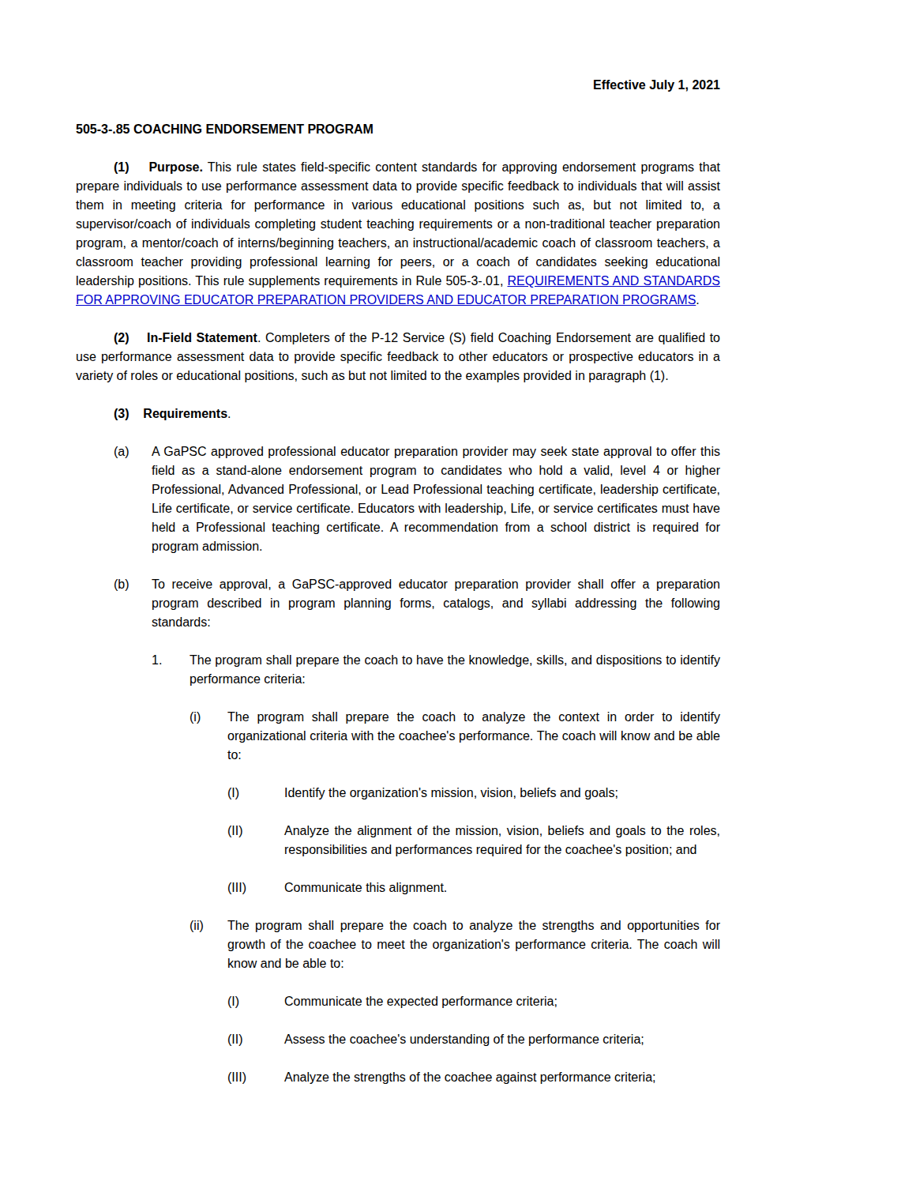Effective July 1, 2021
505-3-.85 COACHING ENDORSEMENT PROGRAM
(1) Purpose. This rule states field-specific content standards for approving endorsement programs that prepare individuals to use performance assessment data to provide specific feedback to individuals that will assist them in meeting criteria for performance in various educational positions such as, but not limited to, a supervisor/coach of individuals completing student teaching requirements or a non-traditional teacher preparation program, a mentor/coach of interns/beginning teachers, an instructional/academic coach of classroom teachers, a classroom teacher providing professional learning for peers, or a coach of candidates seeking educational leadership positions. This rule supplements requirements in Rule 505-3-.01, REQUIREMENTS AND STANDARDS FOR APPROVING EDUCATOR PREPARATION PROVIDERS AND EDUCATOR PREPARATION PROGRAMS.
(2) In-Field Statement. Completers of the P-12 Service (S) field Coaching Endorsement are qualified to use performance assessment data to provide specific feedback to other educators or prospective educators in a variety of roles or educational positions, such as but not limited to the examples provided in paragraph (1).
(3) Requirements.
(a)
A GaPSC approved professional educator preparation provider may seek state approval to offer this field as a stand-alone endorsement program to candidates who hold a valid, level 4 or higher Professional, Advanced Professional, or Lead Professional teaching certificate, leadership certificate, Life certificate, or service certificate. Educators with leadership, Life, or service certificates must have held a Professional teaching certificate. A recommendation from a school district is required for program admission.
(b)
To receive approval, a GaPSC-approved educator preparation provider shall offer a preparation program described in program planning forms, catalogs, and syllabi addressing the following standards:
1.
The program shall prepare the coach to have the knowledge, skills, and dispositions to identify performance criteria:
(i)
The program shall prepare the coach to analyze the context in order to identify organizational criteria with the coachee's performance. The coach will know and be able to:
(I)
Identify the organization's mission, vision, beliefs and goals;
(II)
Analyze the alignment of the mission, vision, beliefs and goals to the roles, responsibilities and performances required for the coachee's position; and
(III)
Communicate this alignment.
(ii)
The program shall prepare the coach to analyze the strengths and opportunities for growth of the coachee to meet the organization's performance criteria. The coach will know and be able to:
(I)
Communicate the expected performance criteria;
(II)
Assess the coachee's understanding of the performance criteria;
(III)
Analyze the strengths of the coachee against performance criteria;